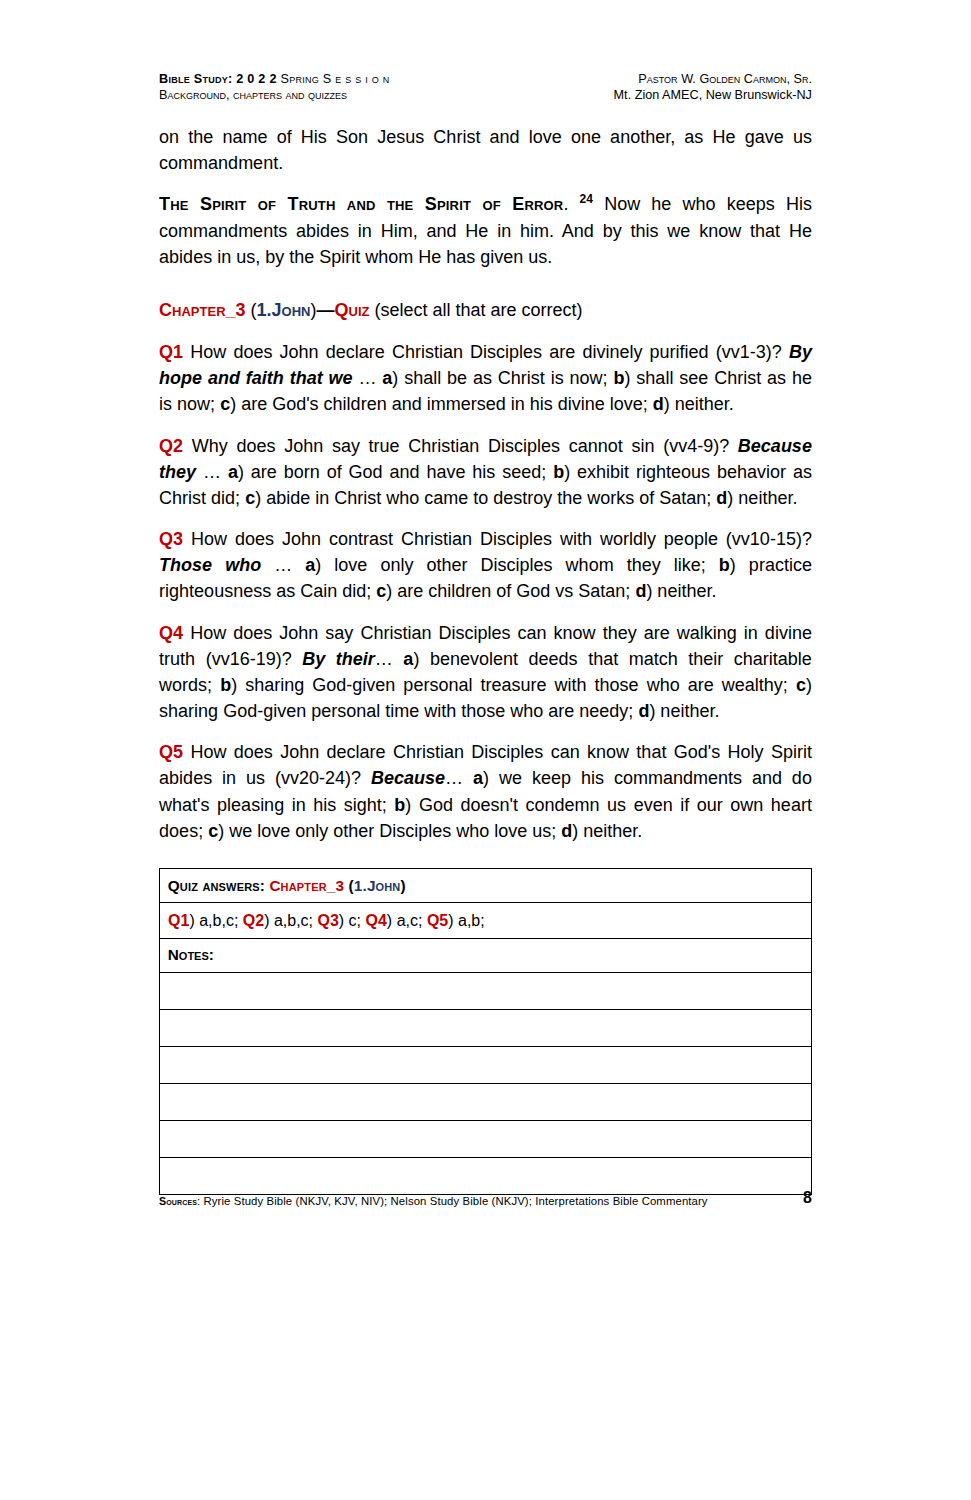Bible Study: 2 0 2 2 Spring S e s s i o n
Background, chapters and quizzes
Pastor W. Golden Carmon, Sr.
Mt. Zion AMEC, New Brunswick-NJ
on the name of His Son Jesus Christ and love one another, as He gave us commandment.
The Spirit of Truth and the Spirit of Error. 24 Now he who keeps His commandments abides in Him, and He in him. And by this we know that He abides in us, by the Spirit whom He has given us.
Chapter_3 (1.John)—Quiz (select all that are correct)
Q1 How does John declare Christian Disciples are divinely purified (vv1-3)? By hope and faith that we … a) shall be as Christ is now; b) shall see Christ as he is now; c) are God's children and immersed in his divine love; d) neither.
Q2 Why does John say true Christian Disciples cannot sin (vv4-9)? Because they … a) are born of God and have his seed; b) exhibit righteous behavior as Christ did; c) abide in Christ who came to destroy the works of Satan; d) neither.
Q3 How does John contrast Christian Disciples with worldly people (vv10-15)? Those who … a) love only other Disciples whom they like; b) practice righteousness as Cain did; c) are children of God vs Satan; d) neither.
Q4 How does John say Christian Disciples can know they are walking in divine truth (vv16-19)? By their… a) benevolent deeds that match their charitable words; b) sharing God-given personal treasure with those who are wealthy; c) sharing God-given personal time with those who are needy; d) neither.
Q5 How does John declare Christian Disciples can know that God's Holy Spirit abides in us (vv20-24)? Because… a) we keep his commandments and do what's pleasing in his sight; b) God doesn't condemn us even if our own heart does; c) we love only other Disciples who love us; d) neither.
| Quiz answers: Chapter_3 ( 1.John ) |
| Q1 ) a,b,c; Q2 ) a,b,c; Q3 ) c; Q4 ) a,c; Q5 ) a,b; |
| Notes: |
Sources: Ryrie Study Bible (NKJV, KJV, NIV); Nelson Study Bible (NKJV); Interpretations Bible Commentary
8